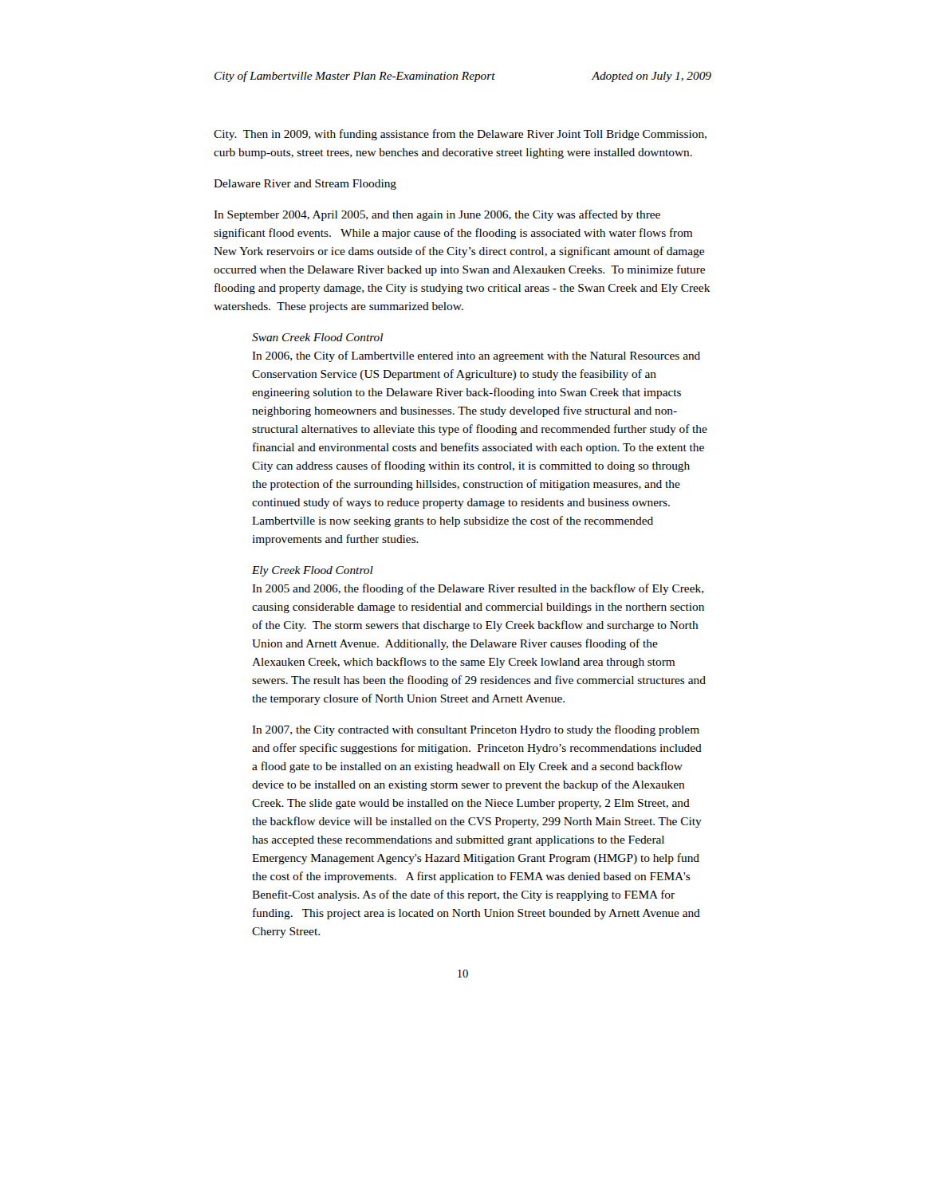City of Lambertville Master Plan Re-Examination Report Adopted on July 1, 2009
City. Then in 2009, with funding assistance from the Delaware River Joint Toll Bridge Commission, curb bump-outs, street trees, new benches and decorative street lighting were installed downtown.
Delaware River and Stream Flooding
In September 2004, April 2005, and then again in June 2006, the City was affected by three significant flood events. While a major cause of the flooding is associated with water flows from New York reservoirs or ice dams outside of the City’s direct control, a significant amount of damage occurred when the Delaware River backed up into Swan and Alexauken Creeks. To minimize future flooding and property damage, the City is studying two critical areas - the Swan Creek and Ely Creek watersheds. These projects are summarized below.
Swan Creek Flood Control
In 2006, the City of Lambertville entered into an agreement with the Natural Resources and Conservation Service (US Department of Agriculture) to study the feasibility of an engineering solution to the Delaware River back-flooding into Swan Creek that impacts neighboring homeowners and businesses. The study developed five structural and non-structural alternatives to alleviate this type of flooding and recommended further study of the financial and environmental costs and benefits associated with each option. To the extent the City can address causes of flooding within its control, it is committed to doing so through the protection of the surrounding hillsides, construction of mitigation measures, and the continued study of ways to reduce property damage to residents and business owners. Lambertville is now seeking grants to help subsidize the cost of the recommended improvements and further studies.
Ely Creek Flood Control
In 2005 and 2006, the flooding of the Delaware River resulted in the backflow of Ely Creek, causing considerable damage to residential and commercial buildings in the northern section of the City. The storm sewers that discharge to Ely Creek backflow and surcharge to North Union and Arnett Avenue. Additionally, the Delaware River causes flooding of the Alexauken Creek, which backflows to the same Ely Creek lowland area through storm sewers. The result has been the flooding of 29 residences and five commercial structures and the temporary closure of North Union Street and Arnett Avenue.
In 2007, the City contracted with consultant Princeton Hydro to study the flooding problem and offer specific suggestions for mitigation. Princeton Hydro’s recommendations included a flood gate to be installed on an existing headwall on Ely Creek and a second backflow device to be installed on an existing storm sewer to prevent the backup of the Alexauken Creek. The slide gate would be installed on the Niece Lumber property, 2 Elm Street, and the backflow device will be installed on the CVS Property, 299 North Main Street. The City has accepted these recommendations and submitted grant applications to the Federal Emergency Management Agency's Hazard Mitigation Grant Program (HMGP) to help fund the cost of the improvements. A first application to FEMA was denied based on FEMA's Benefit-Cost analysis. As of the date of this report, the City is reapplying to FEMA for funding. This project area is located on North Union Street bounded by Arnett Avenue and Cherry Street.
10